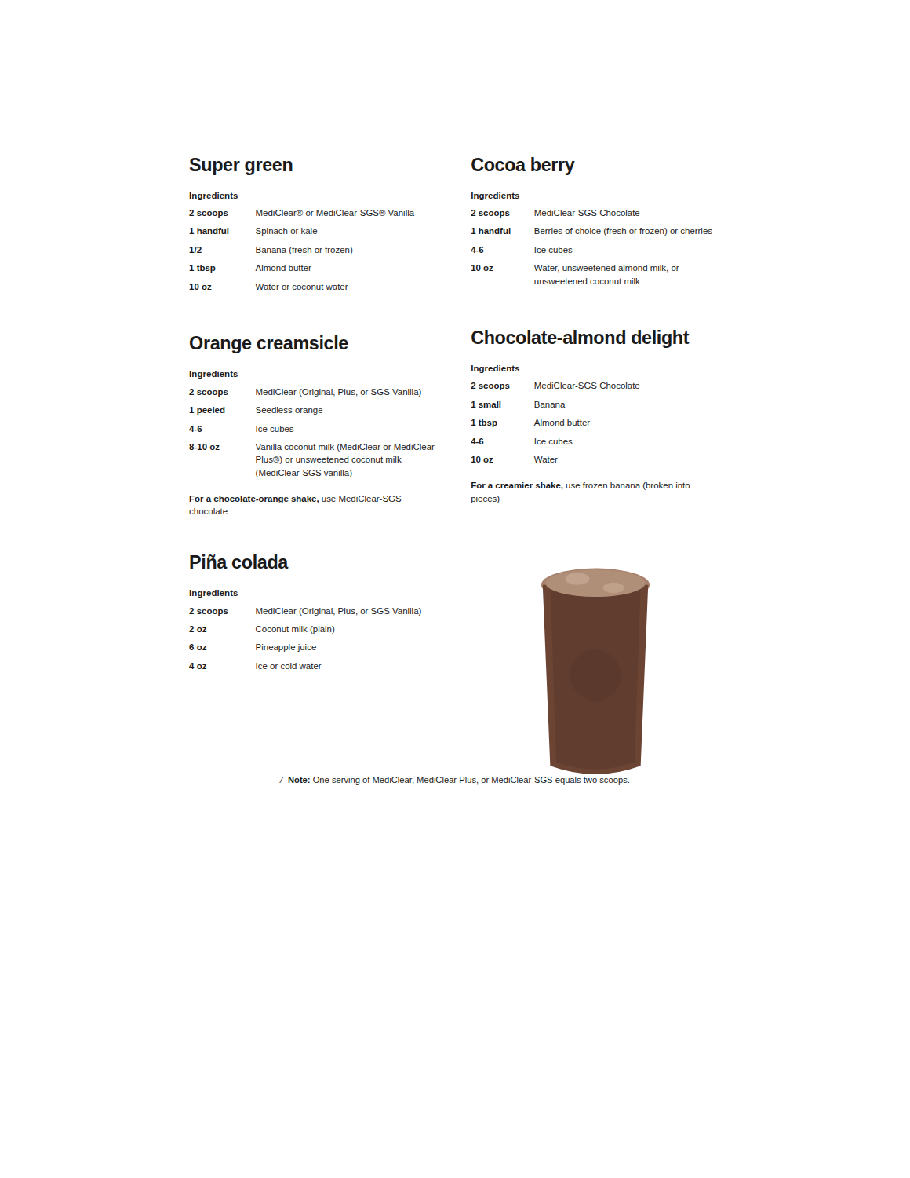Super green
Ingredients
| 2 scoops | MediClear® or MediClear-SGS® Vanilla |
| 1 handful | Spinach or kale |
| 1/2 | Banana (fresh or frozen) |
| 1 tbsp | Almond butter |
| 10 oz | Water or coconut water |
Orange creamsicle
Ingredients
| 2 scoops | MediClear (Original, Plus, or SGS Vanilla) |
| 1 peeled | Seedless orange |
| 4-6 | Ice cubes |
| 8-10 oz | Vanilla coconut milk (MediClear or MediClear Plus®) or unsweetened coconut milk (MediClear-SGS vanilla) |
For a chocolate-orange shake, use MediClear-SGS chocolate
Piña colada
Ingredients
| 2 scoops | MediClear (Original, Plus, or SGS Vanilla) |
| 2 oz | Coconut milk (plain) |
| 6 oz | Pineapple juice |
| 4 oz | Ice or cold water |
Cocoa berry
Ingredients
| 2 scoops | MediClear-SGS Chocolate |
| 1 handful | Berries of choice (fresh or frozen) or cherries |
| 4-6 | Ice cubes |
| 10 oz | Water, unsweetened almond milk, or unsweetened coconut milk |
Chocolate-almond delight
Ingredients
| 2 scoops | MediClear-SGS Chocolate |
| 1 small | Banana |
| 1 tbsp | Almond butter |
| 4-6 | Ice cubes |
| 10 oz | Water |
For a creamier shake, use frozen banana (broken into pieces)
/Note: One serving of MediClear, MediClear Plus, or MediClear-SGS equals two scoops.